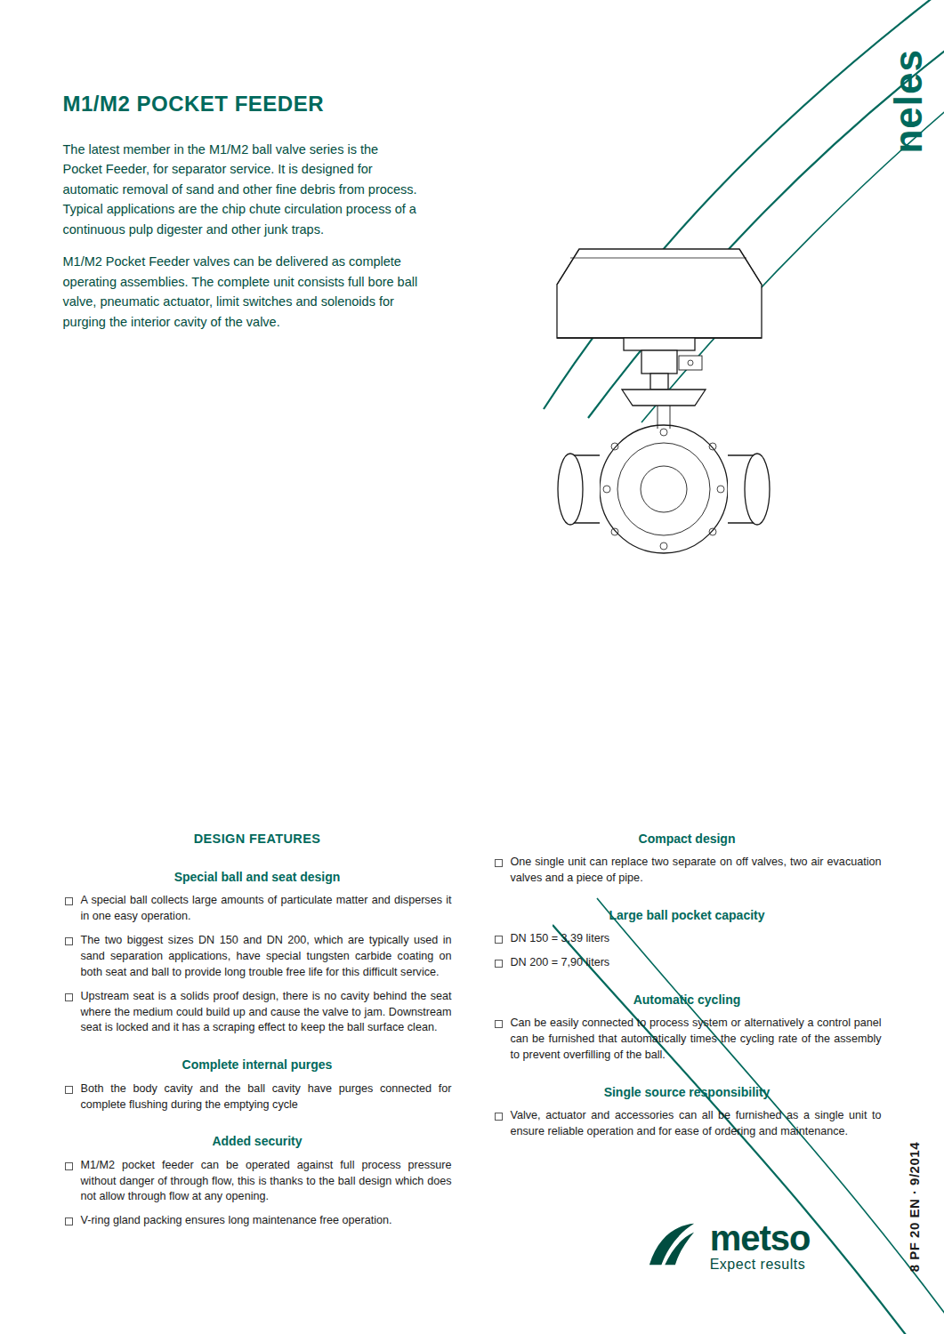neles
8 PF 20 EN · 9/2014
M1/M2 POCKET FEEDER
The latest member in the M1/M2 ball valve series is the Pocket Feeder, for separator service. It is designed for automatic removal of sand and other fine debris from process. Typical applications are the chip chute circulation process of a continuous pulp digester and other junk traps.
M1/M2 Pocket Feeder valves can be delivered as complete operating assemblies. The complete unit consists full bore ball valve, pneumatic actuator, limit switches and solenoids for purging the interior cavity of the valve.
DESIGN FEATURES
Special ball and seat design
A special ball collects large amounts of particulate matter and disperses it in one easy operation.
The two biggest sizes DN 150 and DN 200, which are typically used in sand separation applications, have special tungsten carbide coating on both seat and ball to provide long trouble free life for this difficult service.
Upstream seat is a solids proof design, there is no cavity behind the seat where the medium could build up and cause the valve to jam. Downstream seat is locked and it has a scraping effect to keep the ball surface clean.
Complete internal purges
Both the body cavity and the ball cavity have purges connected for complete flushing during the emptying cycle
Added security
M1/M2 pocket feeder can be operated against full process pressure without danger of through flow, this is thanks to the ball design which does not allow through flow at any opening.
V-ring gland packing ensures long maintenance free operation.
Compact design
One single unit can replace two separate on off valves, two air evacuation valves and a piece of pipe.
Large ball pocket capacity
DN 150 = 3,39 liters
DN 200 = 7,90 liters
Automatic cycling
Can be easily connected to process system or alternatively a control panel can be furnished that automatically times the cycling rate of the assembly to prevent overfilling of the ball.
Single source responsibility
Valve, actuator and accessories can all be furnished as a single unit to ensure reliable operation and for ease of ordering and maintenance.
metso
Expect results